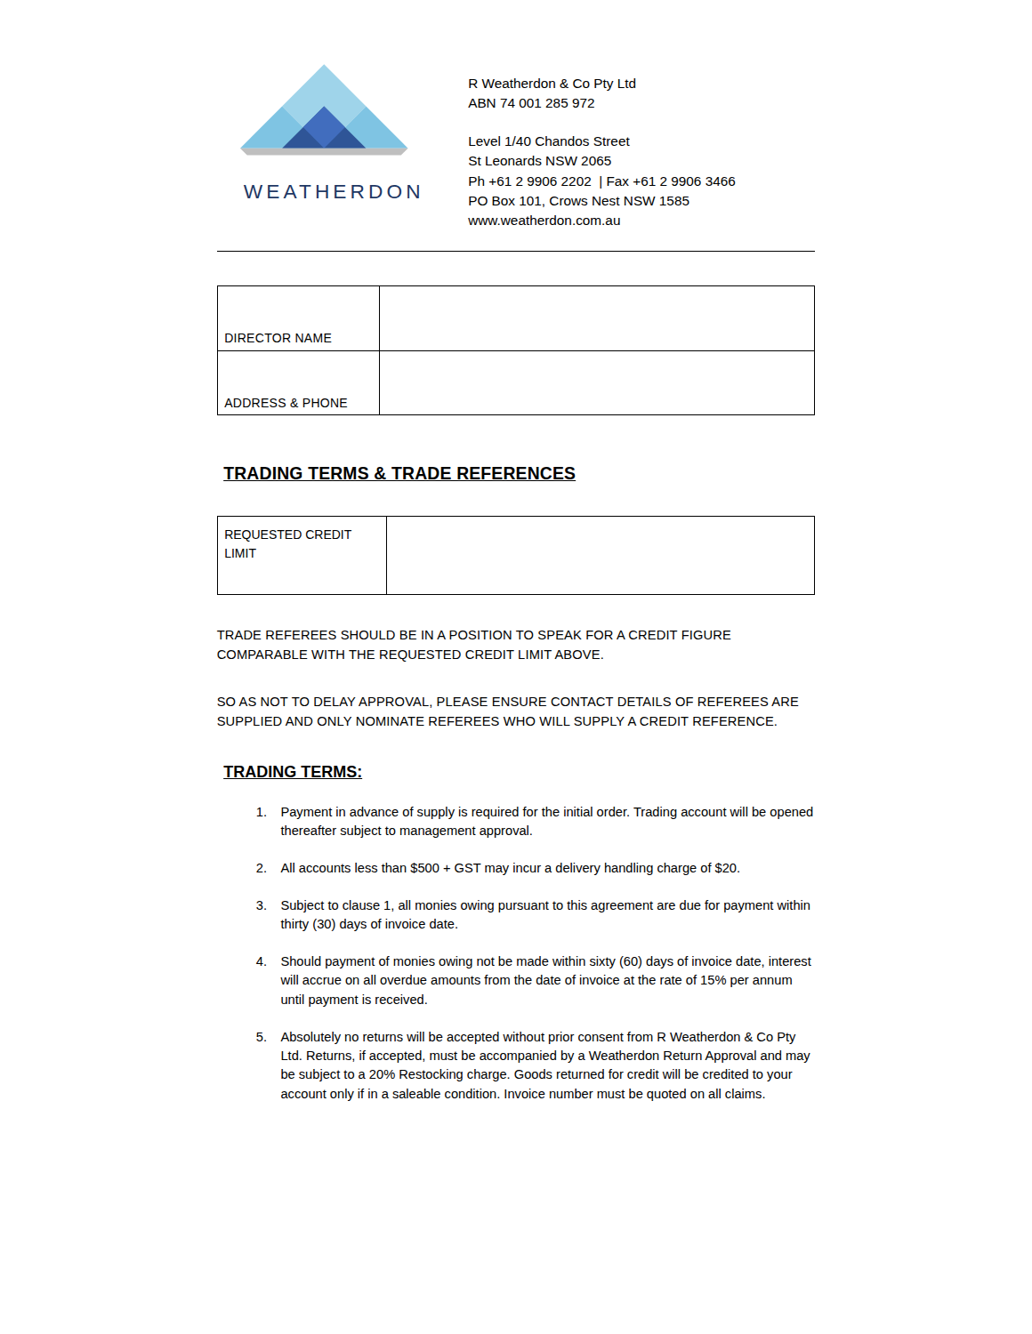WEATHERDON
R Weatherdon & Co Pty Ltd
ABN 74 001 285 972
Level 1/40 Chandos Street
St Leonards NSW 2065
Ph +61 2 9906 2202 | Fax +61 2 9906 3466
PO Box 101, Crows Nest NSW 1585
www.weatherdon.com.au
| DIRECTOR NAME | |
| ADDRESS & PHONE | |
TRADING TERMS & TRADE REFERENCES
| REQUESTED CREDIT LIMIT | |
TRADE REFEREES SHOULD BE IN A POSITION TO SPEAK FOR A CREDIT FIGURE COMPARABLE WITH THE REQUESTED CREDIT LIMIT ABOVE.
SO AS NOT TO DELAY APPROVAL, PLEASE ENSURE CONTACT DETAILS OF REFEREES ARE SUPPLIED AND ONLY NOMINATE REFEREES WHO WILL SUPPLY A CREDIT REFERENCE.
TRADING TERMS:
Payment in advance of supply is required for the initial order. Trading account will be opened thereafter subject to management approval.
All accounts less than $500 + GST may incur a delivery handling charge of $20.
Subject to clause 1, all monies owing pursuant to this agreement are due for payment within thirty (30) days of invoice date.
Should payment of monies owing not be made within sixty (60) days of invoice date, interest will accrue on all overdue amounts from the date of invoice at the rate of 15% per annum until payment is received.
Absolutely no returns will be accepted without prior consent from R Weatherdon & Co Pty Ltd. Returns, if accepted, must be accompanied by a Weatherdon Return Approval and may be subject to a 20% Restocking charge. Goods returned for credit will be credited to your account only if in a saleable condition. Invoice number must be quoted on all claims.